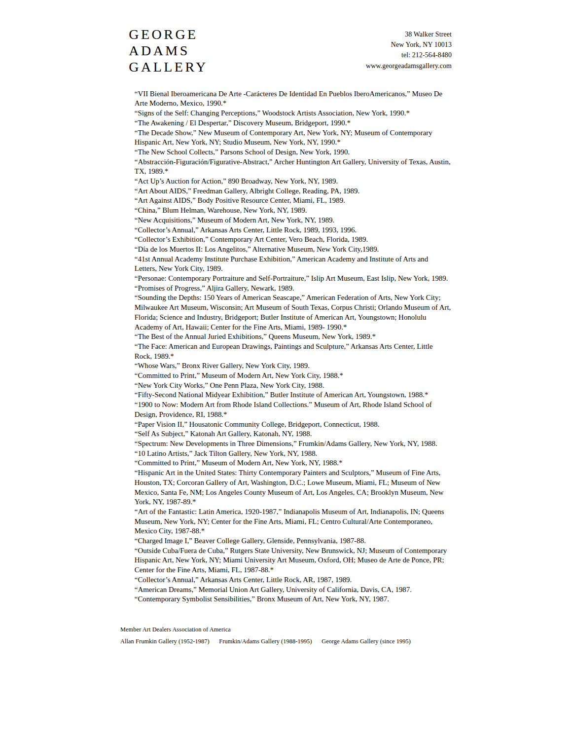GEORGE ADAMS GALLERY
38 Walker Street
New York, NY 10013
tel: 212-564-8480
www.georgeadamsgallery.com
“VII Bienal Iberoamericana De Arte -Carácteres De Identidad En Pueblos IberoAmericanos,” Museo De Arte Moderno, Mexico, 1990.*
“Signs of the Self: Changing Perceptions,” Woodstock Artists Association, New York, 1990.*
“The Awakening / El Despertar,” Discovery Museum, Bridgeport, 1990.*
“The Decade Show,” New Museum of Contemporary Art, New York, NY; Museum of Contemporary Hispanic Art, New York, NY; Studio Museum, New York, NY, 1990.*
“The New School Collects,” Parsons School of Design, New York, 1990.
“Abstracción-Figuración/Figurative-Abstract,” Archer Huntington Art Gallery, University of Texas, Austin, TX, 1989.*
“Act Up’s Auction for Action,” 890 Broadway, New York, NY, 1989.
“Art About AIDS,” Freedman Gallery, Albright College, Reading, PA, 1989.
“Art Against AIDS,” Body Positive Resource Center, Miami, FL, 1989.
“China,” Blum Helman, Warehouse, New York, NY, 1989.
“New Acquisitions,” Museum of Modern Art, New York, NY, 1989.
“Collector’s Annual,” Arkansas Arts Center, Little Rock, 1989, 1993, 1996.
“Collector’s Exhibition,” Contemporary Art Center, Vero Beach, Florida, 1989.
“Día de los Muertos II: Los Angelitos,” Alternative Museum, New York City,1989.
“41st Annual Academy Institute Purchase Exhibition,” American Academy and Institute of Arts and Letters, New York City, 1989.
“Personae: Contemporary Portraiture and Self-Portraiture,” Islip Art Museum, East Islip, New York, 1989.
“Promises of Progress,” Aljira Gallery, Newark, 1989.
“Sounding the Depths: 150 Years of American Seascape,” American Federation of Arts, New York City; Milwaukee Art Museum, Wisconsin; Art Museum of South Texas, Corpus Christi; Orlando Museum of Art, Florida; Science and Industry, Bridgeport; Butler Institute of American Art, Youngstown; Honolulu Academy of Art, Hawaii; Center for the Fine Arts, Miami, 1989- 1990.*
“The Best of the Annual Juried Exhibitions,” Queens Museum, New York, 1989.*
“The Face: American and European Drawings, Paintings and Sculpture,” Arkansas Arts Center, Little Rock, 1989.*
“Whose Wars,” Bronx River Gallery, New York City, 1989.
“Committed to Print,” Museum of Modern Art, New York City, 1988.*
“New York City Works,” One Penn Plaza, New York City, 1988.
“Fifty-Second National Midyear Exhibition,” Butler Institute of American Art, Youngstown, 1988.*
“1900 to Now: Modern Art from Rhode Island Collections.” Museum of Art, Rhode Island School of Design, Providence, RI, 1988.*
“Paper Vision II,” Housatonic Community College, Bridgeport, Connecticut, 1988.
“Self As Subject,” Katonah Art Gallery, Katonah, NY, 1988.
“Spectrum: New Developments in Three Dimensions,” Frumkin/Adams Gallery, New York, NY, 1988.
“10 Latino Artists,” Jack Tilton Gallery, New York, NY, 1988.
“Committed to Print,” Museum of Modern Art, New York, NY, 1988.*
“Hispanic Art in the United States: Thirty Contemporary Painters and Sculptors,” Museum of Fine Arts, Houston, TX; Corcoran Gallery of Art, Washington, D.C.; Lowe Museum, Miami, FL; Museum of New Mexico, Santa Fe, NM; Los Angeles County Museum of Art, Los Angeles, CA; Brooklyn Museum, New York, NY, 1987-89.*
“Art of the Fantastic: Latin America, 1920-1987,” Indianapolis Museum of Art, Indianapolis, IN; Queens Museum, New York, NY; Center for the Fine Arts, Miami, FL; Centro Cultural/Arte Contemporaneo, Mexico City, 1987-88.*
“Charged Image I,” Beaver College Gallery, Glenside, Pennsylvania, 1987-88.
“Outside Cuba/Fuera de Cuba,” Rutgers State University, New Brunswick, NJ; Museum of Contemporary Hispanic Art, New York, NY; Miami University Art Museum, Oxford, OH; Museo de Arte de Ponce, PR; Center for the Fine Arts, Miami, FL, 1987-88.*
“Collector’s Annual,” Arkansas Arts Center, Little Rock, AR, 1987, 1989.
“American Dreams,” Memorial Union Art Gallery, University of California, Davis, CA, 1987.
“Contemporary Symbolist Sensibilities,” Bronx Museum of Art, New York, NY, 1987.
Member Art Dealers Association of America
Allan Frumkin Gallery (1952-1987) Frumkin/Adams Gallery (1988-1995) George Adams Gallery (since 1995)